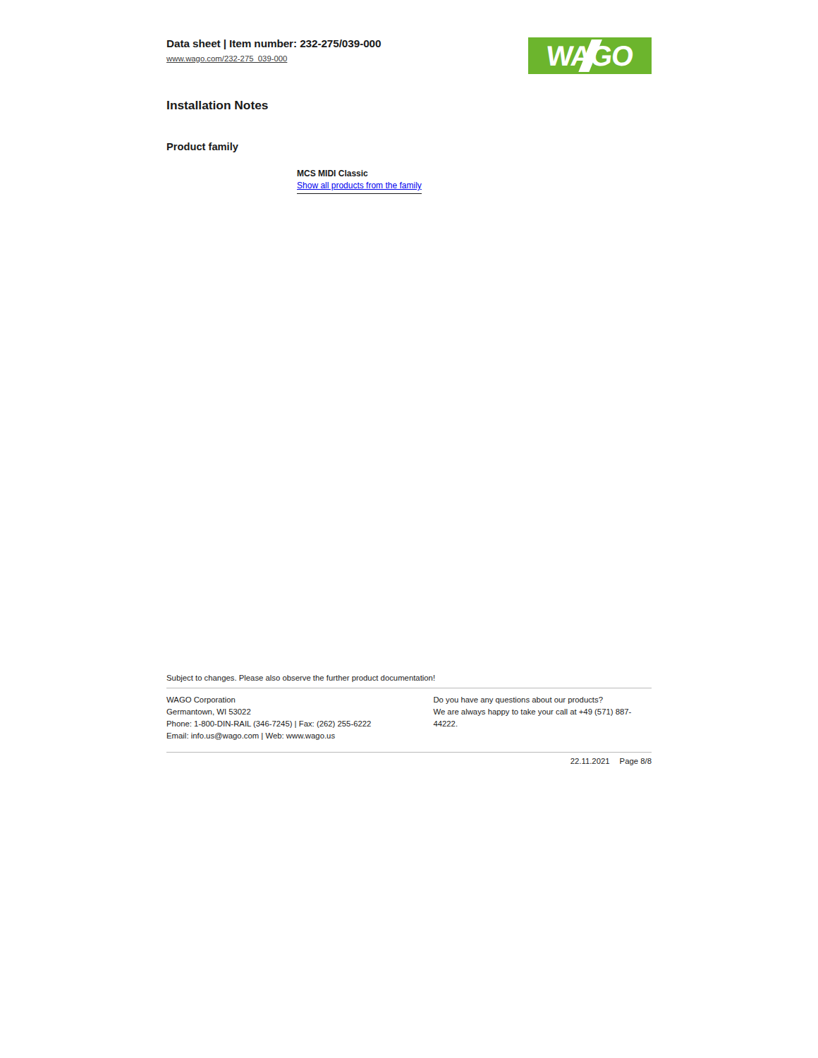Data sheet | Item number: 232-275/039-000
www.wago.com/232-275_039-000
WAGO
Installation Notes
Product family
MCS MIDI Classic
Show all products from the family
Subject to changes. Please also observe the further product documentation!
WAGO Corporation
Germantown, WI 53022
Phone: 1-800-DIN-RAIL (346-7245) | Fax: (262) 255-6222
Email: info.us@wago.com | Web: www.wago.us
Do you have any questions about our products?
We are always happy to take your call at +49 (571) 887-44222.
22.11.2021 Page 8/8